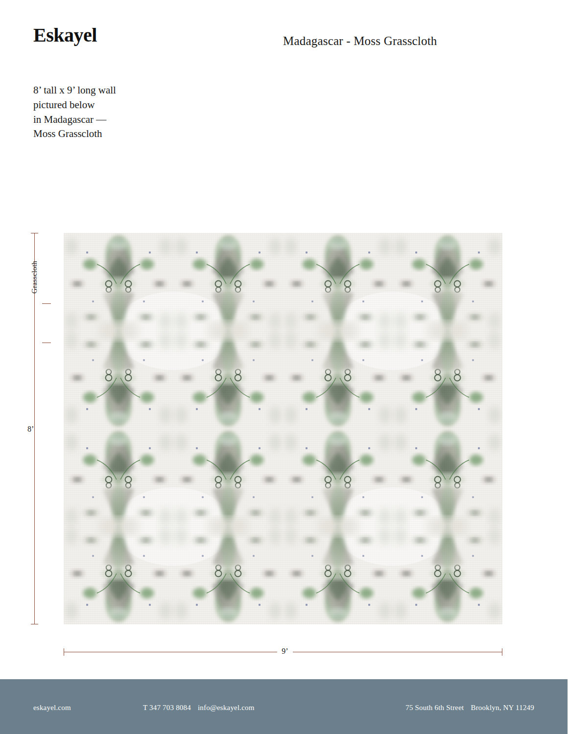Eskayel
Madagascar - Moss Grasscloth
8’ tall x 9’ long wall
pictured below
in Madagascar —
Moss Grasscloth
8’
Grasscloth
9’
eskayel.com T 347 703 8084 info@eskayel.com 75 South 6th Street Brooklyn, NY 11249